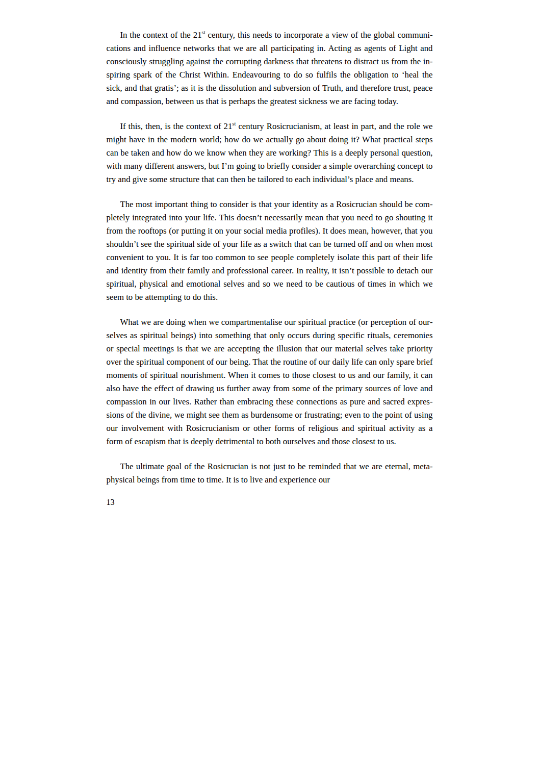In the context of the 21st century, this needs to incorporate a view of the global communications and influence networks that we are all participating in. Acting as agents of Light and consciously struggling against the corrupting darkness that threatens to distract us from the inspiring spark of the Christ Within. Endeavouring to do so fulfils the obligation to ‘heal the sick, and that gratis’; as it is the dissolution and subversion of Truth, and therefore trust, peace and compassion, between us that is perhaps the greatest sickness we are facing today.
If this, then, is the context of 21st century Rosicrucianism, at least in part, and the role we might have in the modern world; how do we actually go about doing it? What practical steps can be taken and how do we know when they are working? This is a deeply personal question, with many different answers, but I’m going to briefly consider a simple overarching concept to try and give some structure that can then be tailored to each individual’s place and means.
The most important thing to consider is that your identity as a Rosicrucian should be completely integrated into your life. This doesn’t necessarily mean that you need to go shouting it from the rooftops (or putting it on your social media profiles). It does mean, however, that you shouldn’t see the spiritual side of your life as a switch that can be turned off and on when most convenient to you. It is far too common to see people completely isolate this part of their life and identity from their family and professional career. In reality, it isn’t possible to detach our spiritual, physical and emotional selves and so we need to be cautious of times in which we seem to be attempting to do this.
What we are doing when we compartmentalise our spiritual practice (or perception of ourselves as spiritual beings) into something that only occurs during specific rituals, ceremonies or special meetings is that we are accepting the illusion that our material selves take priority over the spiritual component of our being. That the routine of our daily life can only spare brief moments of spiritual nourishment. When it comes to those closest to us and our family, it can also have the effect of drawing us further away from some of the primary sources of love and compassion in our lives. Rather than embracing these connections as pure and sacred expressions of the divine, we might see them as burdensome or frustrating; even to the point of using our involvement with Rosicrucianism or other forms of religious and spiritual activity as a form of escapism that is deeply detrimental to both ourselves and those closest to us.
The ultimate goal of the Rosicrucian is not just to be reminded that we are eternal, metaphysical beings from time to time. It is to live and experience our
13